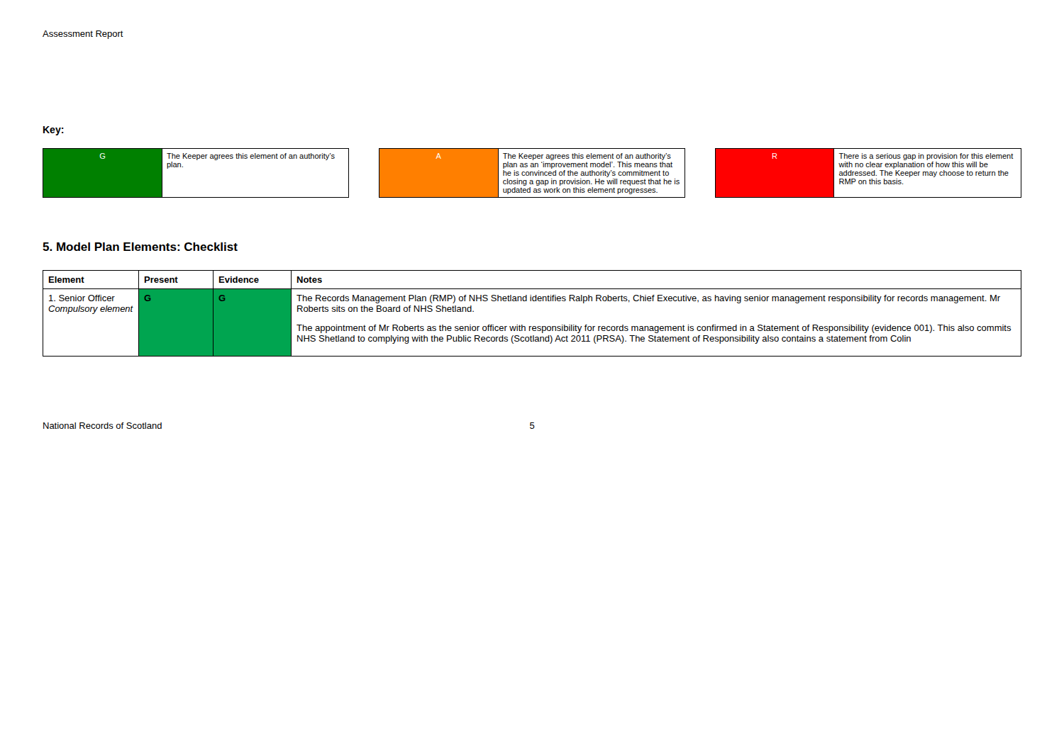Assessment Report
Key:
| G | The Keeper agrees this element of an authority’s plan. | | A | The Keeper agrees this element of an authority’s plan as an ‘improvement model’. This means that he is convinced of the authority’s commitment to closing a gap in provision. He will request that he is updated as work on this element progresses. | | R | There is a serious gap in provision for this element with no clear explanation of how this will be addressed. The Keeper may choose to return the RMP on this basis. |
5. Model Plan Elements: Checklist
| Element | Present | Evidence | Notes |
| --- | --- | --- | --- |
| 1. Senior Officer Compulsory element | G | G | The Records Management Plan (RMP) of NHS Shetland identifies Ralph Roberts, Chief Executive, as having senior management responsibility for records management. Mr Roberts sits on the Board of NHS Shetland. The appointment of Mr Roberts as the senior officer with responsibility for records management is confirmed in a Statement of Responsibility (evidence 001). This also commits NHS Shetland to complying with the Public Records (Scotland) Act 2011 (PRSA). The Statement of Responsibility also contains a statement from Colin |
National Records of Scotland 5